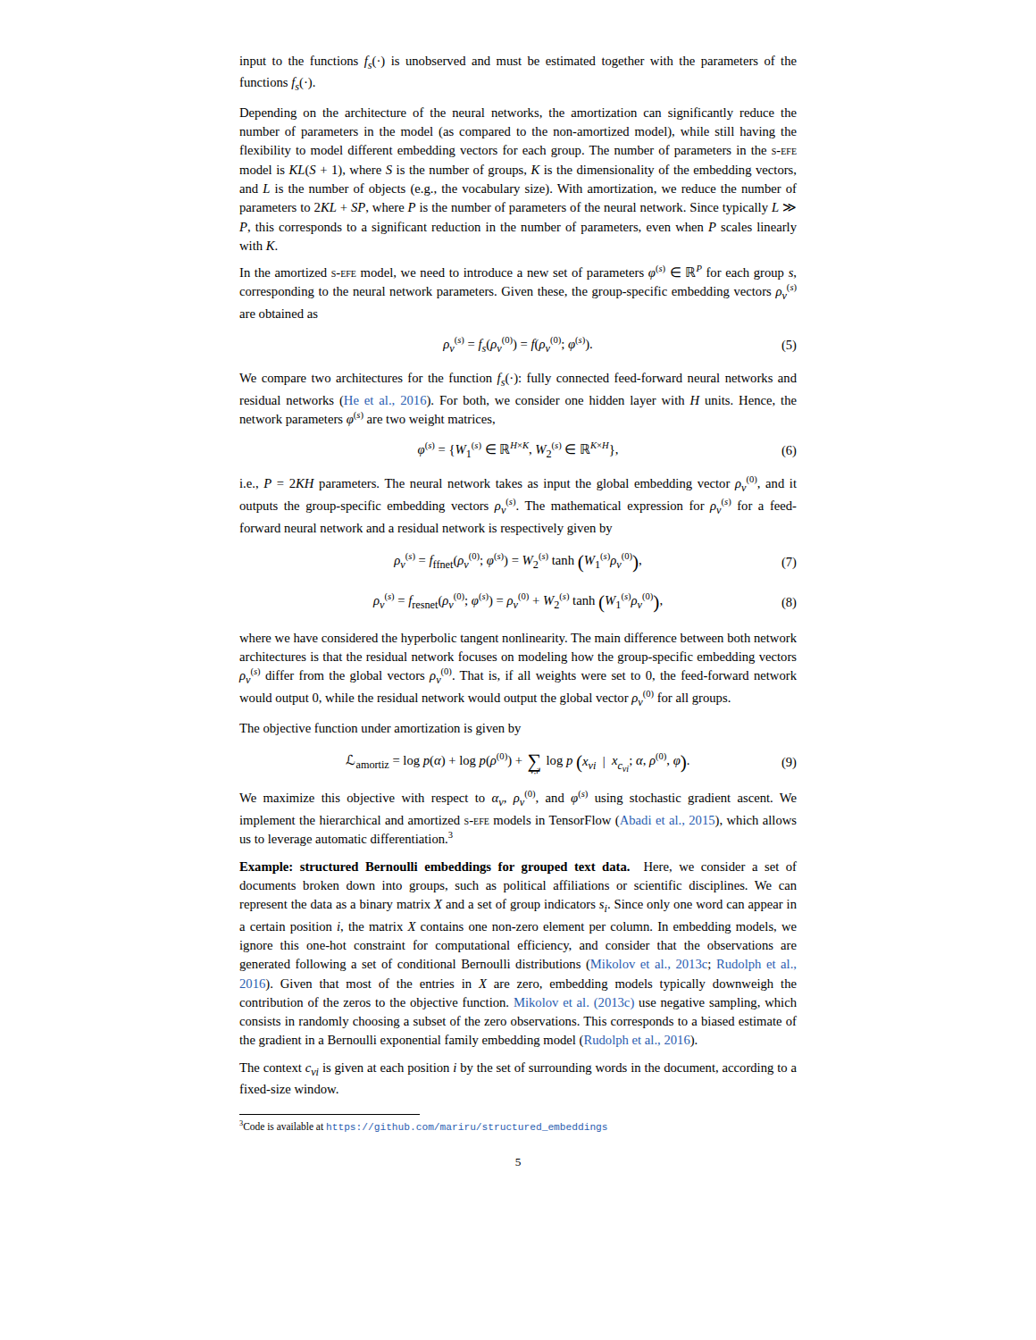input to the functions fs(·) is unobserved and must be estimated together with the parameters of the functions fs(·).
Depending on the architecture of the neural networks, the amortization can significantly reduce the number of parameters in the model (as compared to the non-amortized model), while still having the flexibility to model different embedding vectors for each group. The number of parameters in the s-efe model is KL(S + 1), where S is the number of groups, K is the dimensionality of the embedding vectors, and L is the number of objects (e.g., the vocabulary size). With amortization, we reduce the number of parameters to 2KL + SP, where P is the number of parameters of the neural network. Since typically L ≫ P, this corresponds to a significant reduction in the number of parameters, even when P scales linearly with K.
In the amortized s-efe model, we need to introduce a new set of parameters φ(s) ∈ ℝP for each group s, corresponding to the neural network parameters. Given these, the group-specific embedding vectors ρv(s) are obtained as
ρv(s) = fs(ρv(0)) = f(ρv(0); φ(s)). (5)
We compare two architectures for the function fs(·): fully connected feed-forward neural networks and residual networks (He et al., 2016). For both, we consider one hidden layer with H units. Hence, the network parameters φ(s) are two weight matrices,
φ(s) = {W1(s) ∈ ℝH×K, W2(s) ∈ ℝK×H}, (6)
i.e., P = 2KH parameters. The neural network takes as input the global embedding vector ρv(0), and it outputs the group-specific embedding vectors ρv(s). The mathematical expression for ρv(s) for a feed-forward neural network and a residual network is respectively given by
ρv(s) = fffnet(ρv(0); φ(s)) = W2(s) tanh (W1(s)ρv(0)), (7)
ρv(s) = fresnet(ρv(0); φ(s)) = ρv(0) + W2(s) tanh (W1(s)ρv(0)), (8)
where we have considered the hyperbolic tangent nonlinearity. The main difference between both network architectures is that the residual network focuses on modeling how the group-specific embedding vectors ρv(s) differ from the global vectors ρv(0). That is, if all weights were set to 0, the feed-forward network would output 0, while the residual network would output the global vector ρv(0) for all groups.
The objective function under amortization is given by
ℒamortiz = log p(α) + log p(ρ(0)) + ∑v,i log p (xvi | xcvi; α, ρ(0), φ). (9)
We maximize this objective with respect to αv, ρv(0), and φ(s) using stochastic gradient ascent. We implement the hierarchical and amortized s-efe models in TensorFlow (Abadi et al., 2015), which allows us to leverage automatic differentiation.3
Example: structured Bernoulli embeddings for grouped text data. Here, we consider a set of documents broken down into groups, such as political affiliations or scientific disciplines. We can represent the data as a binary matrix X and a set of group indicators si. Since only one word can appear in a certain position i, the matrix X contains one non-zero element per column. In embedding models, we ignore this one-hot constraint for computational efficiency, and consider that the observations are generated following a set of conditional Bernoulli distributions (Mikolov et al., 2013c; Rudolph et al., 2016). Given that most of the entries in X are zero, embedding models typically downweigh the contribution of the zeros to the objective function. Mikolov et al. (2013c) use negative sampling, which consists in randomly choosing a subset of the zero observations. This corresponds to a biased estimate of the gradient in a Bernoulli exponential family embedding model (Rudolph et al., 2016).
The context cvi is given at each position i by the set of surrounding words in the document, according to a fixed-size window.
3Code is available at https://github.com/mariru/structured_embeddings
5